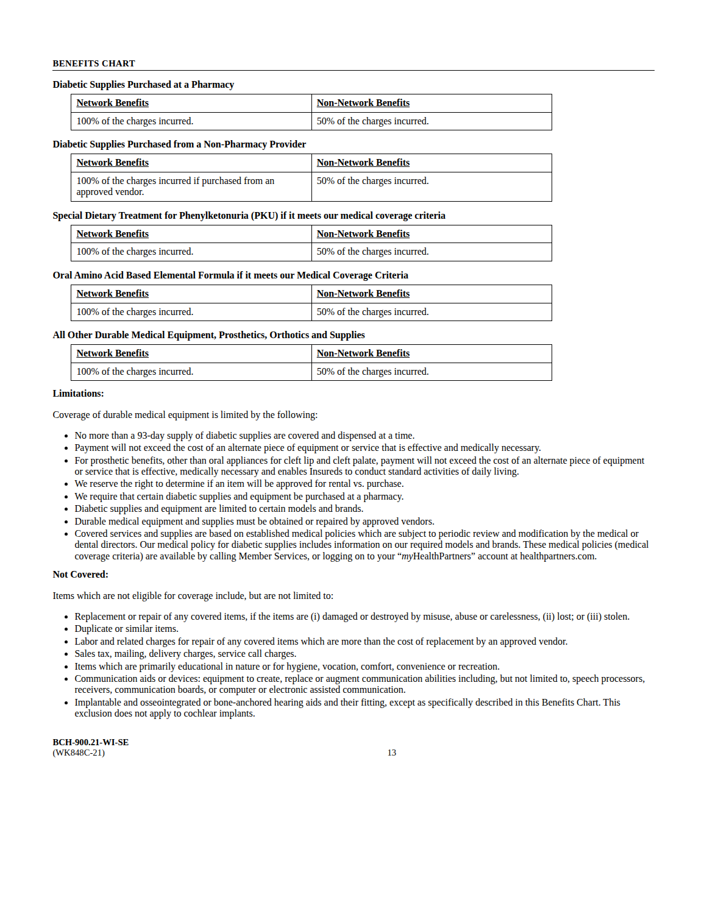BENEFITS CHART
Diabetic Supplies Purchased at a Pharmacy
| Network Benefits | Non-Network Benefits |
| 100% of the charges incurred. | 50% of the charges incurred. |
Diabetic Supplies Purchased from a Non-Pharmacy Provider
| Network Benefits | Non-Network Benefits |
| 100% of the charges incurred if purchased from an approved vendor. | 50% of the charges incurred. |
Special Dietary Treatment for Phenylketonuria (PKU) if it meets our medical coverage criteria
| Network Benefits | Non-Network Benefits |
| 100% of the charges incurred. | 50% of the charges incurred. |
Oral Amino Acid Based Elemental Formula if it meets our Medical Coverage Criteria
| Network Benefits | Non-Network Benefits |
| 100% of the charges incurred. | 50% of the charges incurred. |
All Other Durable Medical Equipment, Prosthetics, Orthotics and Supplies
| Network Benefits | Non-Network Benefits |
| 100% of the charges incurred. | 50% of the charges incurred. |
Limitations:
Coverage of durable medical equipment is limited by the following:
No more than a 93-day supply of diabetic supplies are covered and dispensed at a time.
Payment will not exceed the cost of an alternate piece of equipment or service that is effective and medically necessary.
For prosthetic benefits, other than oral appliances for cleft lip and cleft palate, payment will not exceed the cost of an alternate piece of equipment or service that is effective, medically necessary and enables Insureds to conduct standard activities of daily living.
We reserve the right to determine if an item will be approved for rental vs. purchase.
We require that certain diabetic supplies and equipment be purchased at a pharmacy.
Diabetic supplies and equipment are limited to certain models and brands.
Durable medical equipment and supplies must be obtained or repaired by approved vendors.
Covered services and supplies are based on established medical policies which are subject to periodic review and modification by the medical or dental directors. Our medical policy for diabetic supplies includes information on our required models and brands. These medical policies (medical coverage criteria) are available by calling Member Services, or logging on to your “my HealthPartners” account at healthpartners.com.
Not Covered:
Items which are not eligible for coverage include, but are not limited to:
Replacement or repair of any covered items, if the items are (i) damaged or destroyed by misuse, abuse or carelessness, (ii) lost; or (iii) stolen.
Duplicate or similar items.
Labor and related charges for repair of any covered items which are more than the cost of replacement by an approved vendor.
Sales tax, mailing, delivery charges, service call charges.
Items which are primarily educational in nature or for hygiene, vocation, comfort, convenience or recreation.
Communication aids or devices: equipment to create, replace or augment communication abilities including, but not limited to, speech processors, receivers, communication boards, or computer or electronic assisted communication.
Implantable and osseointegrated or bone-anchored hearing aids and their fitting, except as specifically described in this Benefits Chart. This exclusion does not apply to cochlear implants.
BCH-900.21-WI-SE
(WK848C-21) 13